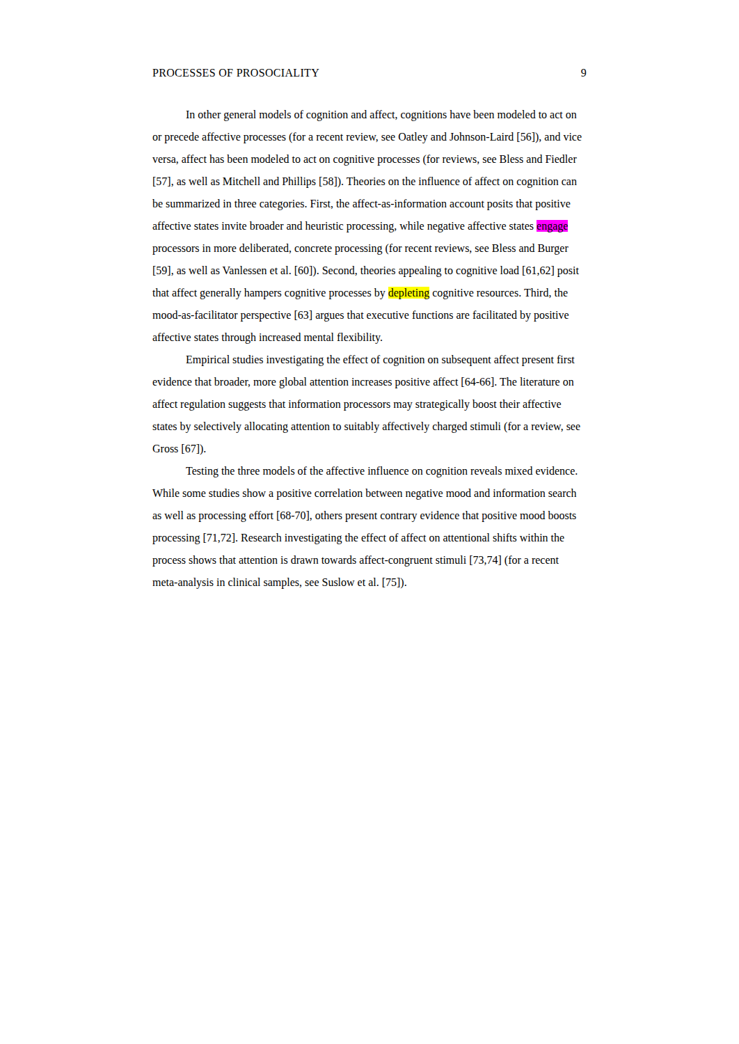Processes of Prosociality 9
In other general models of cognition and affect, cognitions have been modeled to act on or precede affective processes (for a recent review, see Oatley and Johnson-Laird [56]), and vice versa, affect has been modeled to act on cognitive processes (for reviews, see Bless and Fiedler [57], as well as Mitchell and Phillips [58]). Theories on the influence of affect on cognition can be summarized in three categories. First, the affect-as-information account posits that positive affective states invite broader and heuristic processing, while negative affective states engage processors in more deliberated, concrete processing (for recent reviews, see Bless and Burger [59], as well as Vanlessen et al. [60]). Second, theories appealing to cognitive load [61,62] posit that affect generally hampers cognitive processes by depleting cognitive resources. Third, the mood-as-facilitator perspective [63] argues that executive functions are facilitated by positive affective states through increased mental flexibility.
Empirical studies investigating the effect of cognition on subsequent affect present first evidence that broader, more global attention increases positive affect [64-66]. The literature on affect regulation suggests that information processors may strategically boost their affective states by selectively allocating attention to suitably affectively charged stimuli (for a review, see Gross [67]).
Testing the three models of the affective influence on cognition reveals mixed evidence. While some studies show a positive correlation between negative mood and information search as well as processing effort [68-70], others present contrary evidence that positive mood boosts processing [71,72]. Research investigating the effect of affect on attentional shifts within the process shows that attention is drawn towards affect-congruent stimuli [73,74] (for a recent meta-analysis in clinical samples, see Suslow et al. [75]).